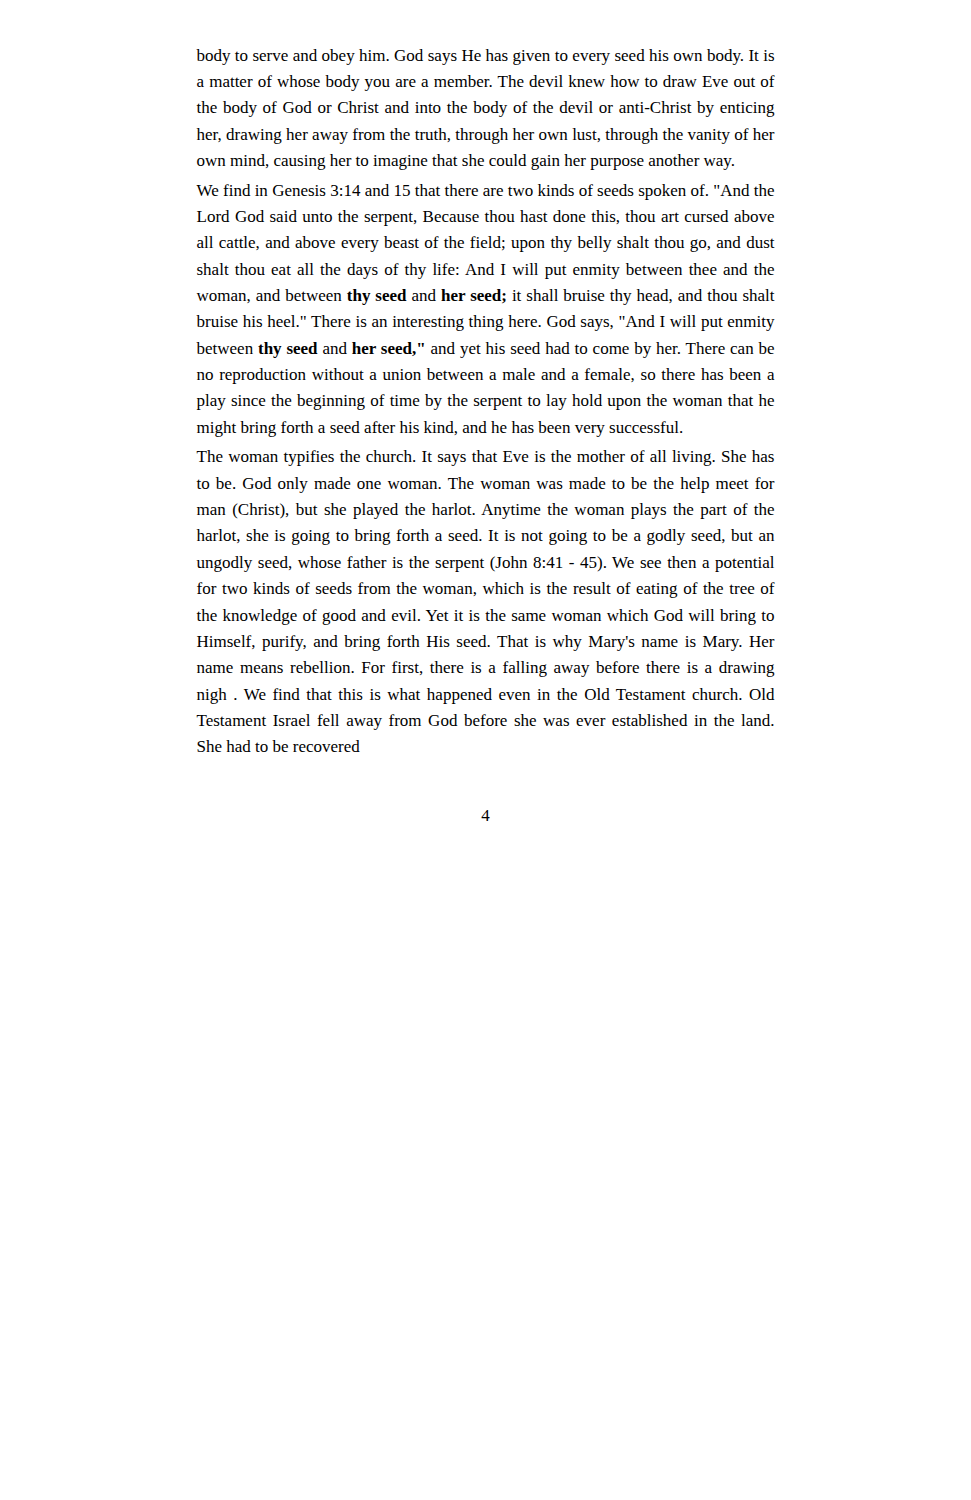body to serve and obey him. God says He has given to every seed his own body. It is a matter of whose body you are a member. The devil knew how to draw Eve out of the body of God or Christ and into the body of the devil or anti-Christ by enticing her, drawing her away from the truth, through her own lust, through the vanity of her own mind, causing her to imagine that she could gain her purpose another way.
We find in Genesis 3:14 and 15 that there are two kinds of seeds spoken of. "And the Lord God said unto the serpent, Because thou hast done this, thou art cursed above all cattle, and above every beast of the field; upon thy belly shalt thou go, and dust shalt thou eat all the days of thy life: And I will put enmity between thee and the woman, and between thy seed and her seed; it shall bruise thy head, and thou shalt bruise his heel." There is an interesting thing here. God says, "And I will put enmity between thy seed and her seed," and yet his seed had to come by her. There can be no reproduction without a union between a male and a female, so there has been a play since the beginning of time by the serpent to lay hold upon the woman that he might bring forth a seed after his kind, and he has been very successful.
The woman typifies the church. It says that Eve is the mother of all living. She has to be. God only made one woman. The woman was made to be the help meet for man (Christ), but she played the harlot. Anytime the woman plays the part of the harlot, she is going to bring forth a seed. It is not going to be a godly seed, but an ungodly seed, whose father is the serpent (John 8:41 - 45). We see then a potential for two kinds of seeds from the woman, which is the result of eating of the tree of the knowledge of good and evil. Yet it is the same woman which God will bring to Himself, purify, and bring forth His seed. That is why Mary's name is Mary. Her name means rebellion. For first, there is a falling away before there is a drawing nigh . We find that this is what happened even in the Old Testament church. Old Testament Israel fell away from God before she was ever established in the land. She had to be recovered
4